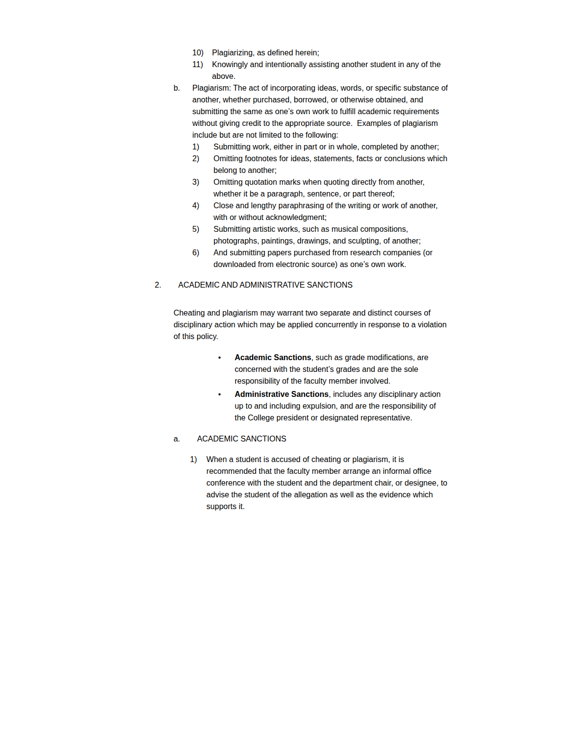10) Plagiarizing, as defined herein;
11) Knowingly and intentionally assisting another student in any of the above.
b. Plagiarism: The act of incorporating ideas, words, or specific substance of another, whether purchased, borrowed, or otherwise obtained, and submitting the same as one’s own work to fulfill academic requirements without giving credit to the appropriate source. Examples of plagiarism include but are not limited to the following:
1) Submitting work, either in part or in whole, completed by another;
2) Omitting footnotes for ideas, statements, facts or conclusions which belong to another;
3) Omitting quotation marks when quoting directly from another, whether it be a paragraph, sentence, or part thereof;
4) Close and lengthy paraphrasing of the writing or work of another, with or without acknowledgment;
5) Submitting artistic works, such as musical compositions, photographs, paintings, drawings, and sculpting, of another;
6) And submitting papers purchased from research companies (or downloaded from electronic source) as one’s own work.
2. ACADEMIC AND ADMINISTRATIVE SANCTIONS
Cheating and plagiarism may warrant two separate and distinct courses of disciplinary action which may be applied concurrently in response to a violation of this policy.
• Academic Sanctions, such as grade modifications, are concerned with the student’s grades and are the sole responsibility of the faculty member involved.
• Administrative Sanctions, includes any disciplinary action up to and including expulsion, and are the responsibility of the College president or designated representative.
a. ACADEMIC SANCTIONS
1) When a student is accused of cheating or plagiarism, it is recommended that the faculty member arrange an informal office conference with the student and the department chair, or designee, to advise the student of the allegation as well as the evidence which supports it.